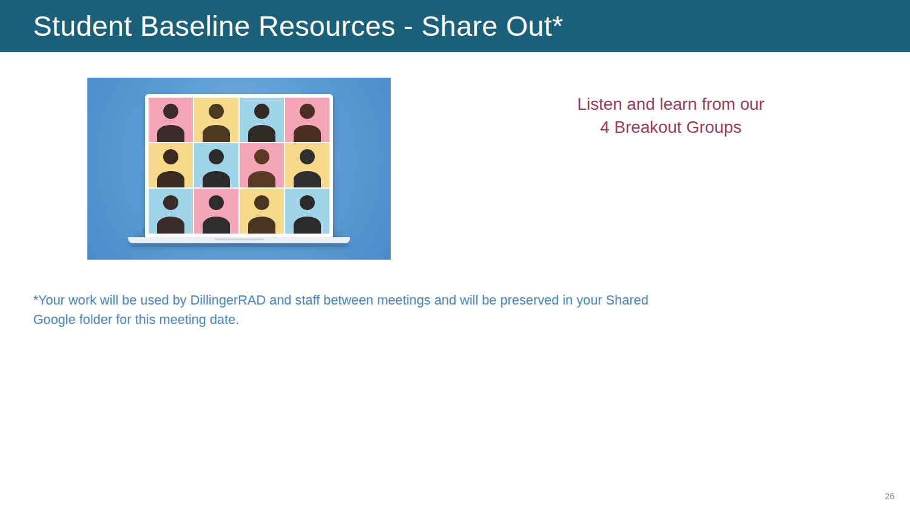Student Baseline Resources - Share Out*
Laptop showing a video call with multiple participants.
Listen and learn from our
4 Breakout Groups
*Your work will be used by DillingerRAD and staff between meetings and will be preserved in your Shared Google folder for this meeting date.
26